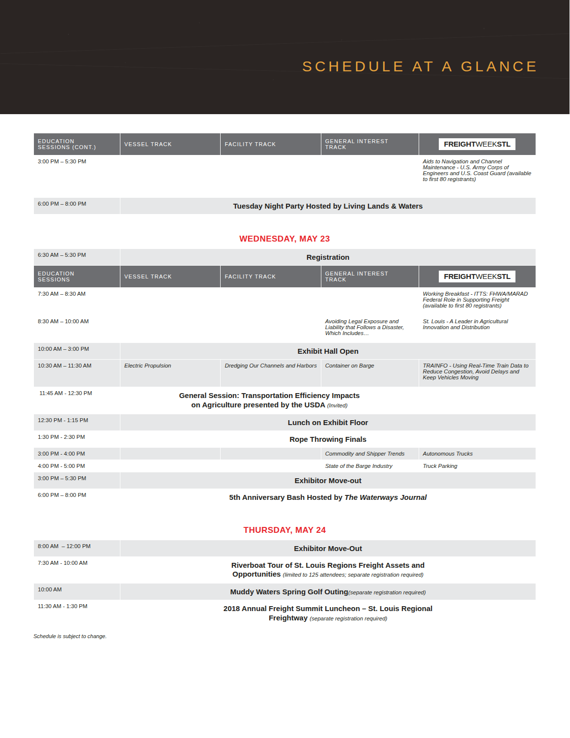SCHEDULE AT A GLANCE
| EDUCATION SESSIONS (CONT.) | VESSEL TRACK | FACILITY TRACK | GENERAL INTEREST TRACK | FREIGHT WEEK STL |
| 3:00 PM – 5:30 PM | | | | Aids to Navigation and Channel Maintenance - U.S. Army Corps of Engineers and U.S. Coast Guard (available to first 80 registrants) |
| 6:00 PM – 8:00 PM | Tuesday Night Party Hosted by Living Lands & Waters |
| WEDNESDAY, MAY 23 |
| 6:30 AM – 5:30 PM | Registration |
| EDUCATION SESSIONS | VESSEL TRACK | FACILITY TRACK | GENERAL INTEREST TRACK | FREIGHT WEEK STL |
| 7:30 AM – 8:30 AM | | | | Working Breakfast - ITTS: FHWA/MARAD Federal Role in Supporting Freight (available to first 80 registrants) |
| 8:30 AM – 10:00 AM | | | Avoiding Legal Exposure and Liability that Follows a Disaster, Which Includes… | St. Louis - A Leader in Agricultural Innovation and Distribution |
| 10:00 AM – 3:00 PM | Exhibit Hall Open |
| 10:30 AM – 11:30 AM | Electric Propulsion | Dredging Our Channels and Harbors | Container on Barge | TRAINFO - Using Real-Time Train Data to Reduce Congestion, Avoid Delays and Keep Vehicles Moving |
| 11:45 AM - 12:30 PM | General Session: Transportation Efficiency Impacts on Agriculture presented by the USDA (Invited) | |
| 12:30 PM - 1:15 PM | Lunch on Exhibit Floor |
| 1:30 PM - 2:30 PM | Rope Throwing Finals |
| 3:00 PM - 4:00 PM | | | Commodity and Shipper Trends | Autonomous Trucks |
| 4:00 PM - 5:00 PM | | | State of the Barge Industry | Truck Parking |
| 3:00 PM – 5:30 PM | Exhibitor Move-out |
| 6:00 PM – 8:00 PM | 5th Anniversary Bash Hosted by The Waterways Journal |
| THURSDAY, MAY 24 |
| 8:00 AM – 12:00 PM | Exhibitor Move-Out |
| 7:30 AM - 10:00 AM | Riverboat Tour of St. Louis Regions Freight Assets and Opportunities (limited to 125 attendees; separate registration required) |
| 10:00 AM | Muddy Waters Spring Golf Outing (separate registration required) |
| 11:30 AM - 1:30 PM | 2018 Annual Freight Summit Luncheon – St. Louis Regional Freightway (separate registration required) |
Schedule is subject to change.